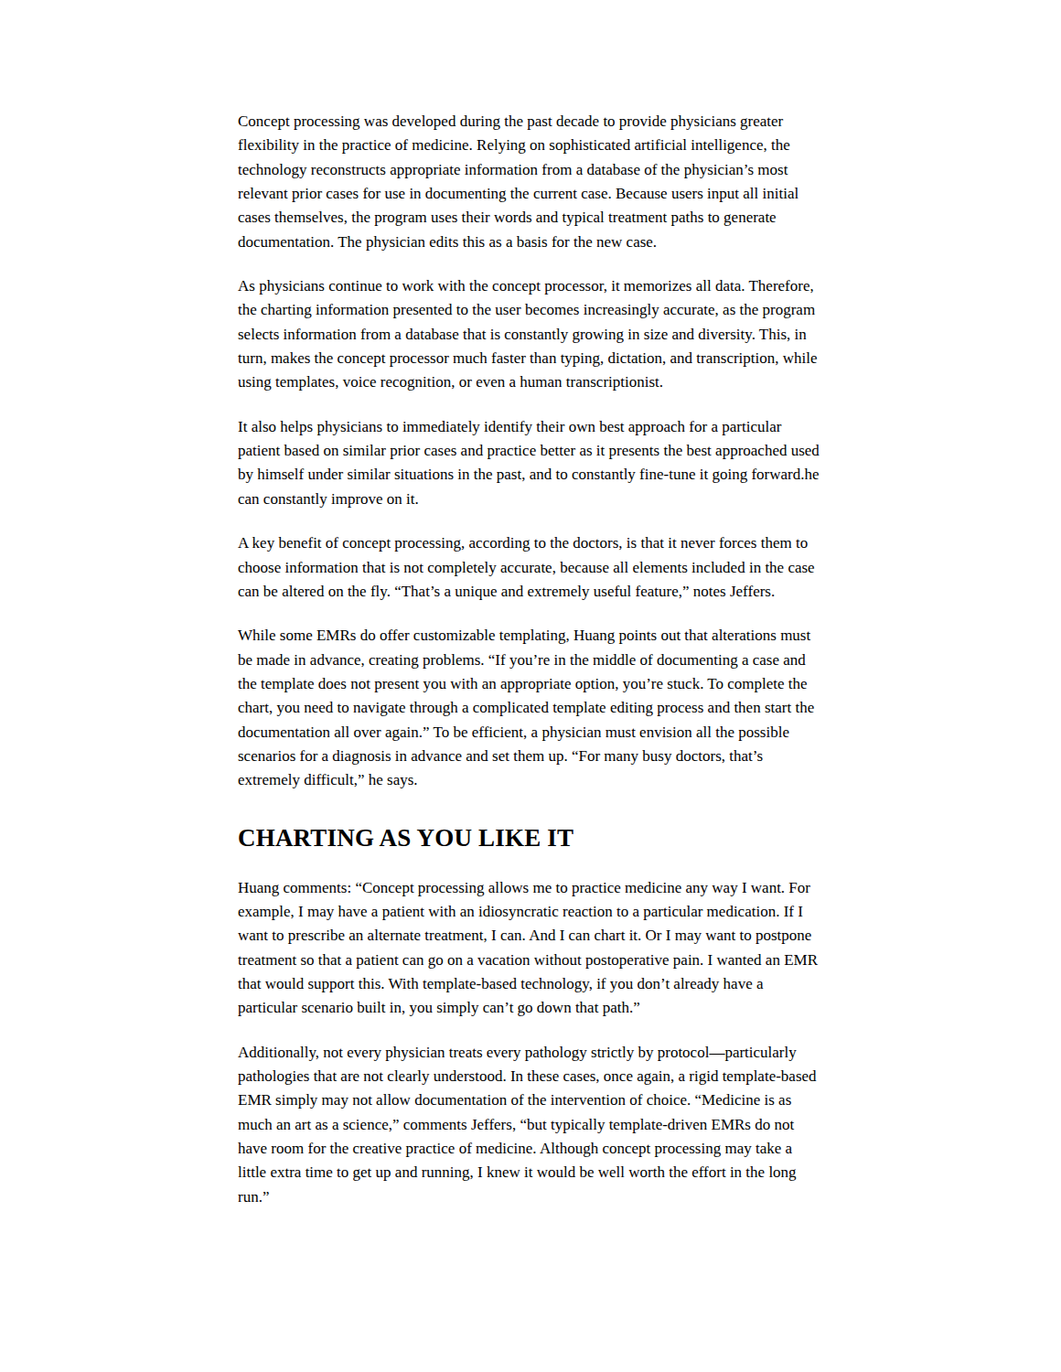Concept processing was developed during the past decade to provide physicians greater flexibility in the practice of medicine. Relying on sophisticated artificial intelligence, the technology reconstructs appropriate information from a database of the physician’s most relevant prior cases for use in documenting the current case. Because users input all initial cases themselves, the program uses their words and typical treatment paths to generate documentation. The physician edits this as a basis for the new case.
As physicians continue to work with the concept processor, it memorizes all data. Therefore, the charting information presented to the user becomes increasingly accurate, as the program selects information from a database that is constantly growing in size and diversity. This, in turn, makes the concept processor much faster than typing, dictation, and transcription, while using templates, voice recognition, or even a human transcriptionist.
It also helps physicians to immediately identify their own best approach for a particular patient based on similar prior cases and practice better as it presents the best approached used by himself under similar situations in the past, and to constantly fine-tune it going forward.he can constantly improve on it.
A key benefit of concept processing, according to the doctors, is that it never forces them to choose information that is not completely accurate, because all elements included in the case can be altered on the fly. “That’s a unique and extremely useful feature,” notes Jeffers.
While some EMRs do offer customizable templating, Huang points out that alterations must be made in advance, creating problems. “If you’re in the middle of documenting a case and the template does not present you with an appropriate option, you’re stuck. To complete the chart, you need to navigate through a complicated template editing process and then start the documentation all over again.” To be efficient, a physician must envision all the possible scenarios for a diagnosis in advance and set them up. “For many busy doctors, that’s extremely difficult,” he says.
CHARTING AS YOU LIKE IT
Huang comments: “Concept processing allows me to practice medicine any way I want. For example, I may have a patient with an idiosyncratic reaction to a particular medication. If I want to prescribe an alternate treatment, I can. And I can chart it. Or I may want to postpone treatment so that a patient can go on a vacation without postoperative pain. I wanted an EMR that would support this. With template-based technology, if you don’t already have a particular scenario built in, you simply can’t go down that path.”
Additionally, not every physician treats every pathology strictly by protocol—particularly pathologies that are not clearly understood. In these cases, once again, a rigid template-based EMR simply may not allow documentation of the intervention of choice. “Medicine is as much an art as a science,” comments Jeffers, “but typically template-driven EMRs do not have room for the creative practice of medicine. Although concept processing may take a little extra time to get up and running, I knew it would be well worth the effort in the long run.”